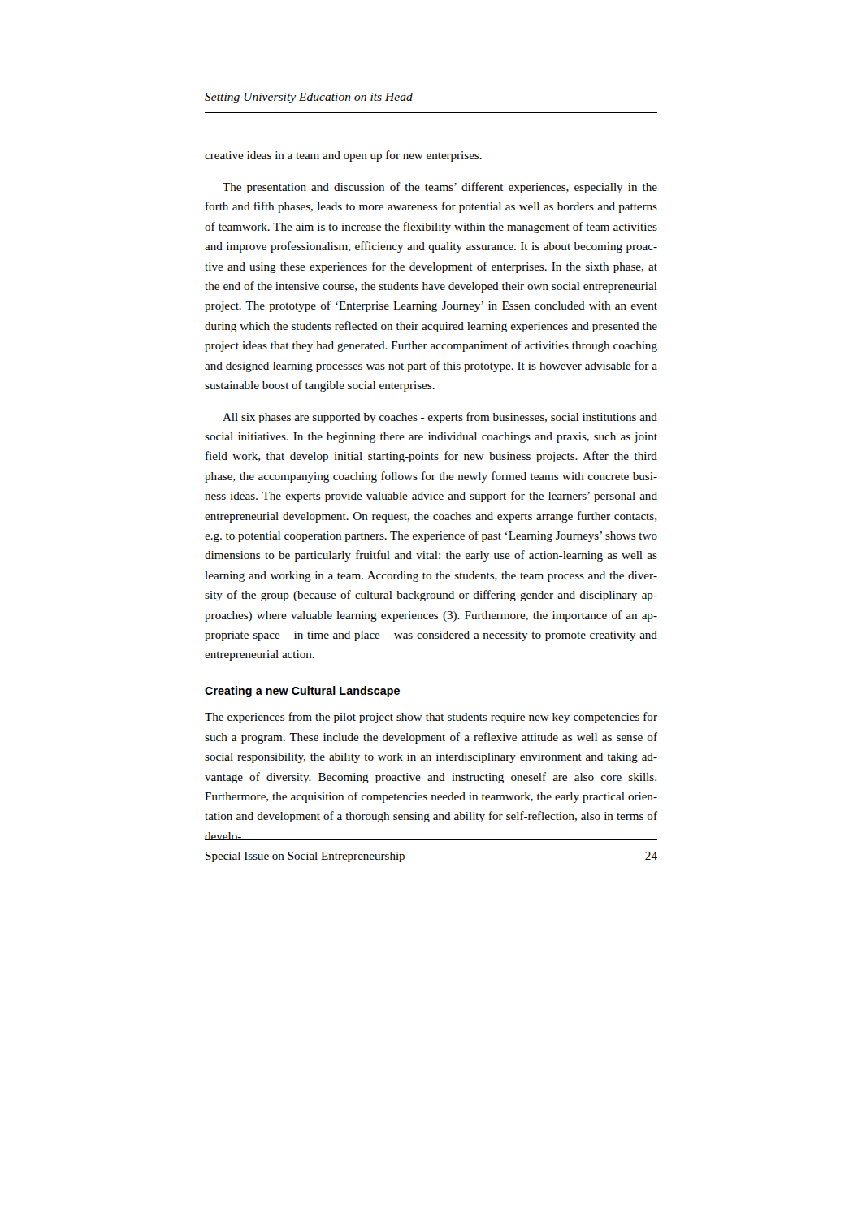Setting University Education on its Head
creative ideas in a team and open up for new enterprises.
The presentation and discussion of the teams’ different experiences, especially in the forth and fifth phases, leads to more awareness for potential as well as borders and patterns of teamwork. The aim is to increase the flexibility within the management of team activities and improve professionalism, efficiency and quality assurance. It is about becoming proactive and using these experiences for the development of enterprises. In the sixth phase, at the end of the intensive course, the students have developed their own social entrepreneurial project. The prototype of ‘Enterprise Learning Journey’ in Essen concluded with an event during which the students reflected on their acquired learning experiences and presented the project ideas that they had generated. Further accompaniment of activities through coaching and designed learning processes was not part of this prototype. It is however advisable for a sustainable boost of tangible social enterprises.
All six phases are supported by coaches - experts from businesses, social institutions and social initiatives. In the beginning there are individual coachings and praxis, such as joint field work, that develop initial starting-points for new business projects. After the third phase, the accompanying coaching follows for the newly formed teams with concrete business ideas. The experts provide valuable advice and support for the learners’ personal and entrepreneurial development. On request, the coaches and experts arrange further contacts, e.g. to potential cooperation partners. The experience of past ‘Learning Journeys’ shows two dimensions to be particularly fruitful and vital: the early use of action-learning as well as learning and working in a team. According to the students, the team process and the diversity of the group (because of cultural background or differing gender and disciplinary approaches) where valuable learning experiences (3). Furthermore, the importance of an appropriate space – in time and place – was considered a necessity to promote creativity and entrepreneurial action.
Creating a new Cultural Landscape
The experiences from the pilot project show that students require new key competencies for such a program. These include the development of a reflexive attitude as well as sense of social responsibility, the ability to work in an interdisciplinary environment and taking advantage of diversity. Becoming proactive and instructing oneself are also core skills. Furthermore, the acquisition of competencies needed in teamwork, the early practical orientation and development of a thorough sensing and ability for self-reflection, also in terms of develo-
Special Issue on Social Entrepreneurship 24